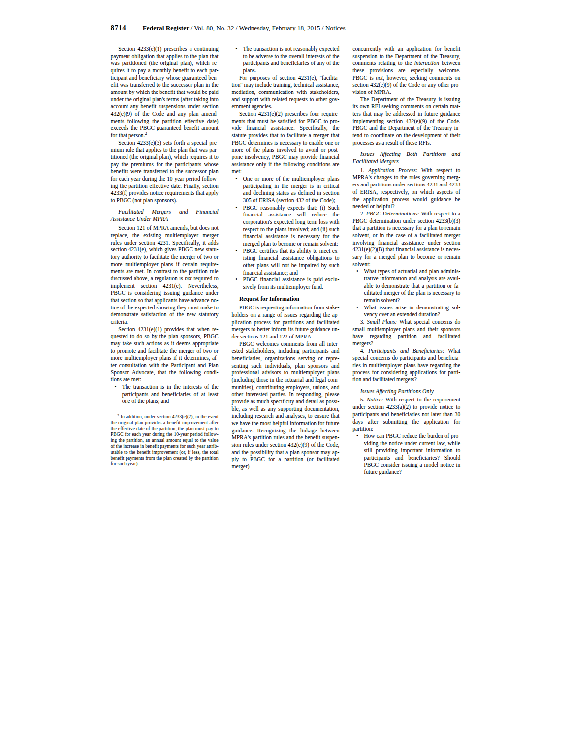8714 Federal Register / Vol. 80, No. 32 / Wednesday, February 18, 2015 / Notices
Section 4233(e)(1) prescribes a continuing payment obligation that applies to the plan that was partitioned (the original plan), which requires it to pay a monthly benefit to each participant and beneficiary whose guaranteed benefit was transferred to the successor plan in the amount by which the benefit that would be paid under the original plan's terms (after taking into account any benefit suspensions under section 432(e)(9) of the Code and any plan amendments following the partition effective date) exceeds the PBGC-guaranteed benefit amount for that person.2
Section 4233(e)(3) sets forth a special premium rule that applies to the plan that was partitioned (the original plan), which requires it to pay the premiums for the participants whose benefits were transferred to the successor plan for each year during the 10-year period following the partition effective date. Finally, section 4233(f) provides notice requirements that apply to PBGC (not plan sponsors).
Facilitated Mergers and Financial Assistance Under MPRA
Section 121 of MPRA amends, but does not replace, the existing multiemployer merger rules under section 4231. Specifically, it adds section 4231(e), which gives PBGC new statutory authority to facilitate the merger of two or more multiemployer plans if certain requirements are met. In contrast to the partition rule discussed above, a regulation is not required to implement section 4231(e). Nevertheless, PBGC is considering issuing guidance under that section so that applicants have advance notice of the expected showing they must make to demonstrate satisfaction of the new statutory criteria.
Section 4231(e)(1) provides that when requested to do so by the plan sponsors, PBGC may take such actions as it deems appropriate to promote and facilitate the merger of two or more multiemployer plans if it determines, after consultation with the Participant and Plan Sponsor Advocate, that the following conditions are met:
The transaction is in the interests of the participants and beneficiaries of at least one of the plans; and
2 In addition, under section 4233(e)(2), in the event the original plan provides a benefit improvement after the effective date of the partition, the plan must pay to PBGC for each year during the 10-year period following the partition, an annual amount equal to the value of the increase in benefit payments for such year attributable to the benefit improvement (or, if less, the total benefit payments from the plan created by the partition for such year).
The transaction is not reasonably expected to be adverse to the overall interests of the participants and beneficiaries of any of the plans.
For purposes of section 4231(e), ''facilitation'' may include training, technical assistance, mediation, communication with stakeholders, and support with related requests to other government agencies.
Section 4231(e)(2) prescribes four requirements that must be satisfied for PBGC to provide financial assistance. Specifically, the statute provides that to facilitate a merger that PBGC determines is necessary to enable one or more of the plans involved to avoid or postpone insolvency, PBGC may provide financial assistance only if the following conditions are met:
One or more of the multiemployer plans participating in the merger is in critical and declining status as defined in section 305 of ERISA (section 432 of the Code);
PBGC reasonably expects that: (i) Such financial assistance will reduce the corporation's expected long-term loss with respect to the plans involved; and (ii) such financial assistance is necessary for the merged plan to become or remain solvent;
PBGC certifies that its ability to meet existing financial assistance obligations to other plans will not be impaired by such financial assistance; and
PBGC financial assistance is paid exclusively from its multiemployer fund.
Request for Information
PBGC is requesting information from stakeholders on a range of issues regarding the application process for partitions and facilitated mergers to better inform its future guidance under sections 121 and 122 of MPRA.
PBGC welcomes comments from all interested stakeholders, including participants and beneficiaries, organizations serving or representing such individuals, plan sponsors and professional advisors to multiemployer plans (including those in the actuarial and legal communities), contributing employers, unions, and other interested parties. In responding, please provide as much specificity and detail as possible, as well as any supporting documentation, including research and analyses, to ensure that we have the most helpful information for future guidance. Recognizing the linkage between MPRA's partition rules and the benefit suspension rules under section 432(e)(9) of the Code, and the possibility that a plan sponsor may apply to PBGC for a partition (or facilitated merger)
concurrently with an application for benefit suspension to the Department of the Treasury, comments relating to the interaction between these provisions are especially welcome. PBGC is not, however, seeking comments on section 432(e)(9) of the Code or any other provision of MPRA.
The Department of the Treasury is issuing its own RFI seeking comments on certain matters that may be addressed in future guidance implementing section 432(e)(9) of the Code. PBGC and the Department of the Treasury intend to coordinate on the development of their processes as a result of these RFIs.
Issues Affecting Both Partitions and Facilitated Mergers
1. Application Process: With respect to MPRA's changes to the rules governing mergers and partitions under sections 4231 and 4233 of ERISA, respectively, on which aspects of the application process would guidance be needed or helpful?
2. PBGC Determinations: With respect to a PBGC determination under section 4233(b)(3) that a partition is necessary for a plan to remain solvent, or in the case of a facilitated merger involving financial assistance under section 4231(e)(2)(B) that financial assistance is necessary for a merged plan to become or remain solvent:
What types of actuarial and plan administrative information and analysis are available to demonstrate that a partition or facilitated merger of the plan is necessary to remain solvent?
What issues arise in demonstrating solvency over an extended duration?
3. Small Plans: What special concerns do small multiemployer plans and their sponsors have regarding partition and facilitated mergers?
4. Participants and Beneficiaries: What special concerns do participants and beneficiaries in multiemployer plans have regarding the process for considering applications for partition and facilitated mergers?
Issues Affecting Partitions Only
5. Notice: With respect to the requirement under section 4233(a)(2) to provide notice to participants and beneficiaries not later than 30 days after submitting the application for partition:
How can PBGC reduce the burden of providing the notice under current law, while still providing important information to participants and beneficiaries? Should PBGC consider issuing a model notice in future guidance?